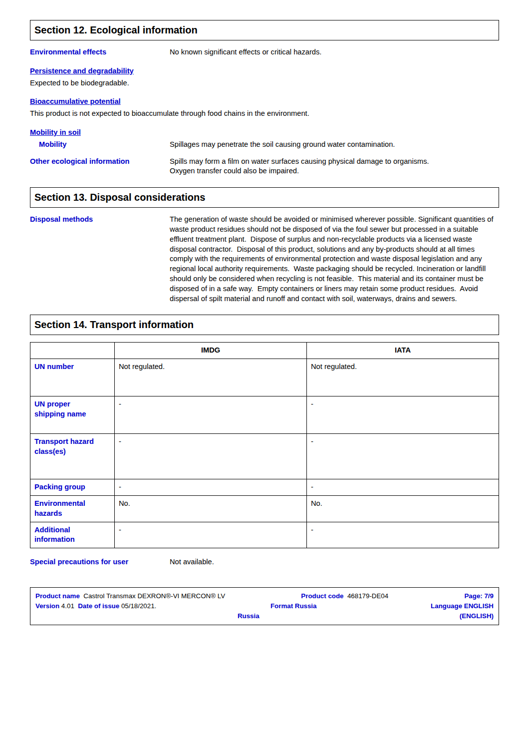Section 12. Ecological information
Environmental effects
No known significant effects or critical hazards.
Persistence and degradability
Expected to be biodegradable.
Bioaccumulative potential
This product is not expected to bioaccumulate through food chains in the environment.
Mobility in soil
Mobility
Spillages may penetrate the soil causing ground water contamination.
Other ecological information
Spills may form a film on water surfaces causing physical damage to organisms.
Oxygen transfer could also be impaired.
Section 13. Disposal considerations
Disposal methods
The generation of waste should be avoided or minimised wherever possible. Significant quantities of waste product residues should not be disposed of via the foul sewer but processed in a suitable effluent treatment plant. Dispose of surplus and non-recyclable products via a licensed waste disposal contractor. Disposal of this product, solutions and any by-products should at all times comply with the requirements of environmental protection and waste disposal legislation and any regional local authority requirements. Waste packaging should be recycled. Incineration or landfill should only be considered when recycling is not feasible. This material and its container must be disposed of in a safe way. Empty containers or liners may retain some product residues. Avoid dispersal of spilt material and runoff and contact with soil, waterways, drains and sewers.
Section 14. Transport information
| | IMDG | IATA |
| UN number | Not regulated. | Not regulated. |
| UN proper shipping name | - | - |
| Transport hazard class(es) | - | - |
| Packing group | - | - |
| Environmental hazards | No. | No. |
| Additional information | - | - |
Special precautions for user
Not available.
Product name Castrol Transmax DEXRON®-VI MERCON® LV
Product code 468179-DE04
Page: 7/9
Version 4.01 Date of issue 05/18/2021.
Format Russia
Language ENGLISH
Russia
(ENGLISH)